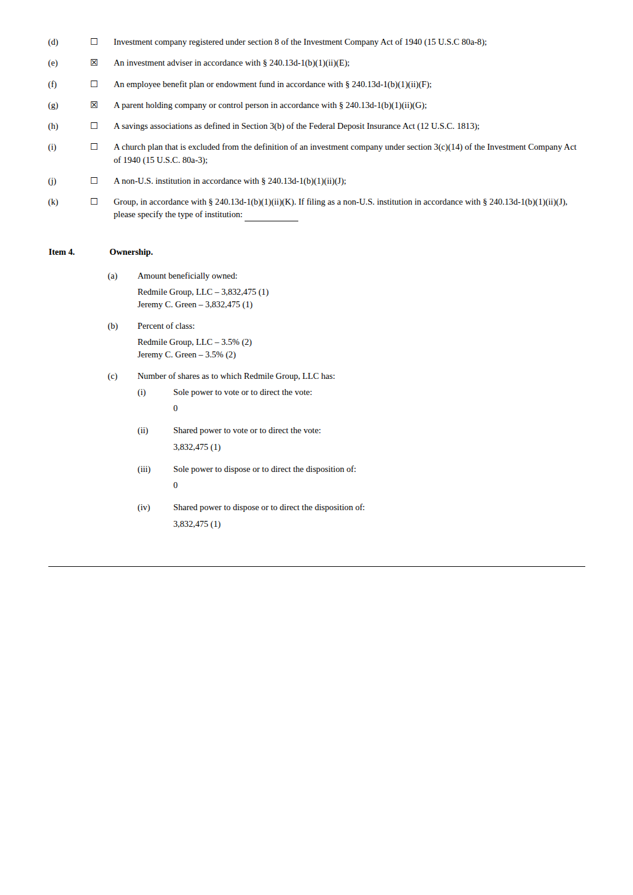| (d) | ☐ | Investment company registered under section 8 of the Investment Company Act of 1940 (15 U.S.C 80a-8); |
| (e) | ☒ | An investment adviser in accordance with § 240.13d-1(b)(1)(ii)(E); |
| (f) | ☐ | An employee benefit plan or endowment fund in accordance with § 240.13d-1(b)(1)(ii)(F); |
| (g) | ☒ | A parent holding company or control person in accordance with § 240.13d-1(b)(1)(ii)(G); |
| (h) | ☐ | A savings associations as defined in Section 3(b) of the Federal Deposit Insurance Act (12 U.S.C. 1813); |
| (i) | ☐ | A church plan that is excluded from the definition of an investment company under section 3(c)(14) of the Investment Company Act of 1940 (15 U.S.C. 80a-3); |
| (j) | ☐ | A non-U.S. institution in accordance with § 240.13d-1(b)(1)(ii)(J); |
| (k) | ☐ | Group, in accordance with § 240.13d-1(b)(1)(ii)(K). If filing as a non-U.S. institution in accordance with § 240.13d-1(b)(1)(ii)(J), please specify the type of institution: |
| Item 4. | Ownership. |
(a)
Amount beneficially owned:
Redmile Group, LLC – 3,832,475 (1)
Jeremy C. Green – 3,832,475 (1)
(b)
Percent of class:
Redmile Group, LLC – 3.5% (2)
Jeremy C. Green – 3.5% (2)
(c)
Number of shares as to which Redmile Group, LLC has:
(i)
Sole power to vote or to direct the vote:
0
(ii)
Shared power to vote or to direct the vote:
3,832,475 (1)
(iii)
Sole power to dispose or to direct the disposition of:
0
(iv)
Shared power to dispose or to direct the disposition of:
3,832,475 (1)